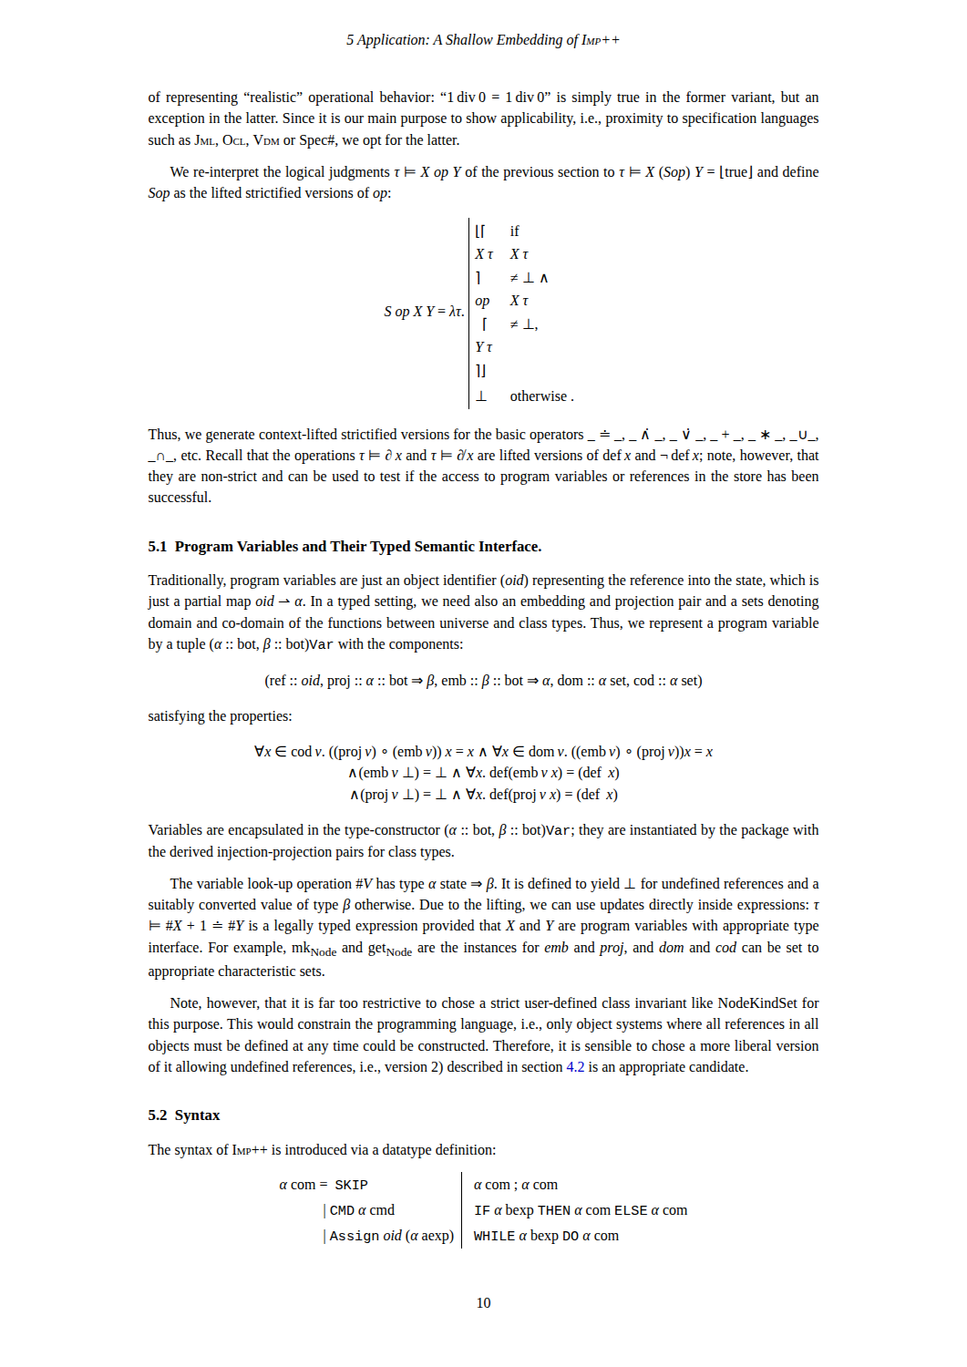5 Application: A Shallow Embedding of Imp++
of representing “realistic” operational behavior: “1 div 0 = 1 div 0” is simply true in the former variant, but an exception in the latter. Since it is our main purpose to show applicability, i.e., proximity to specification languages such as Jml, Ocl, Vdm or Spec#, we opt for the latter.
We re-interpret the logical judgments τ ⊨ X op Y of the previous section to τ ⊨ X (Sop) Y = ⌊true⌋ and define Sop as the lifted strictified versions of op:
S op X Y = λτ.
⌊⌈X τ⌉ op ⌈Y τ⌉⌋if X τ ≠ ⊥ ∧ X τ ≠ ⊥,
⊥otherwise .
Thus, we generate context-lifted strictified versions for the basic operators _ ≐ _, _ ∧̇ _, _ ∨̇ _, _ + _, _ ∗ _, _∪_, _∩_, etc. Recall that the operations τ ⊨ ∂ x and τ ⊨ ∂̸ x are lifted versions of def x and ¬ def x; note, however, that they are non-strict and can be used to test if the access to program variables or references in the store has been successful.
5.1 Program Variables and Their Typed Semantic Interface.
Traditionally, program variables are just an object identifier (oid) representing the reference into the state, which is just a partial map oid ⇀ α. In a typed setting, we need also an embedding and projection pair and a sets denoting domain and co-domain of the functions between universe and class types. Thus, we represent a program variable by a tuple (α :: bot, β :: bot)Var with the components:
(ref :: oid, proj :: α :: bot ⇒ β, emb :: β :: bot ⇒ α, dom :: α set, cod :: α set)
satisfying the properties:
∀x ∈ cod v. ((proj v) ∘ (emb v)) x = x ∧ ∀x ∈ dom v. ((emb v) ∘ (proj v))x = x
∧(emb v ⊥) = ⊥ ∧ ∀x. def(emb v x) = (def  x)
∧(proj v ⊥) = ⊥ ∧ ∀x. def(proj v x) = (def  x)
Variables are encapsulated in the type-constructor (α :: bot, β :: bot)Var; they are instantiated by the package with the derived injection-projection pairs for class types.
The variable look-up operation #V has type α state ⇒ β. It is defined to yield ⊥ for undefined references and a suitably converted value of type β otherwise. Due to the lifting, we can use updates directly inside expressions: τ ⊨ #X + 1 ≐ #Y is a legally typed expression provided that X and Y are program variables with appropriate type interface. For example, mkNode and getNode are the instances for emb and proj, and dom and cod can be set to appropriate characteristic sets.
Note, however, that it is far too restrictive to chose a strict user-defined class invariant like NodeKindSet for this purpose. This would constrain the programming language, i.e., only object systems where all references in all objects must be defined at any time could be constructed. Therefore, it is sensible to chose a more liberal version of it allowing undefined references, i.e., version 2) described in section 4.2 is an appropriate candidate.
5.2 Syntax
The syntax of Imp++ is introduced via a datatype definition:
| α com = SKIP | α com ; α com |
| / CMD α cmd | IF α bexp THEN α com ELSE α com |
| / Assign oid ( α aexp) | WHILE α bexp DO α com |
10